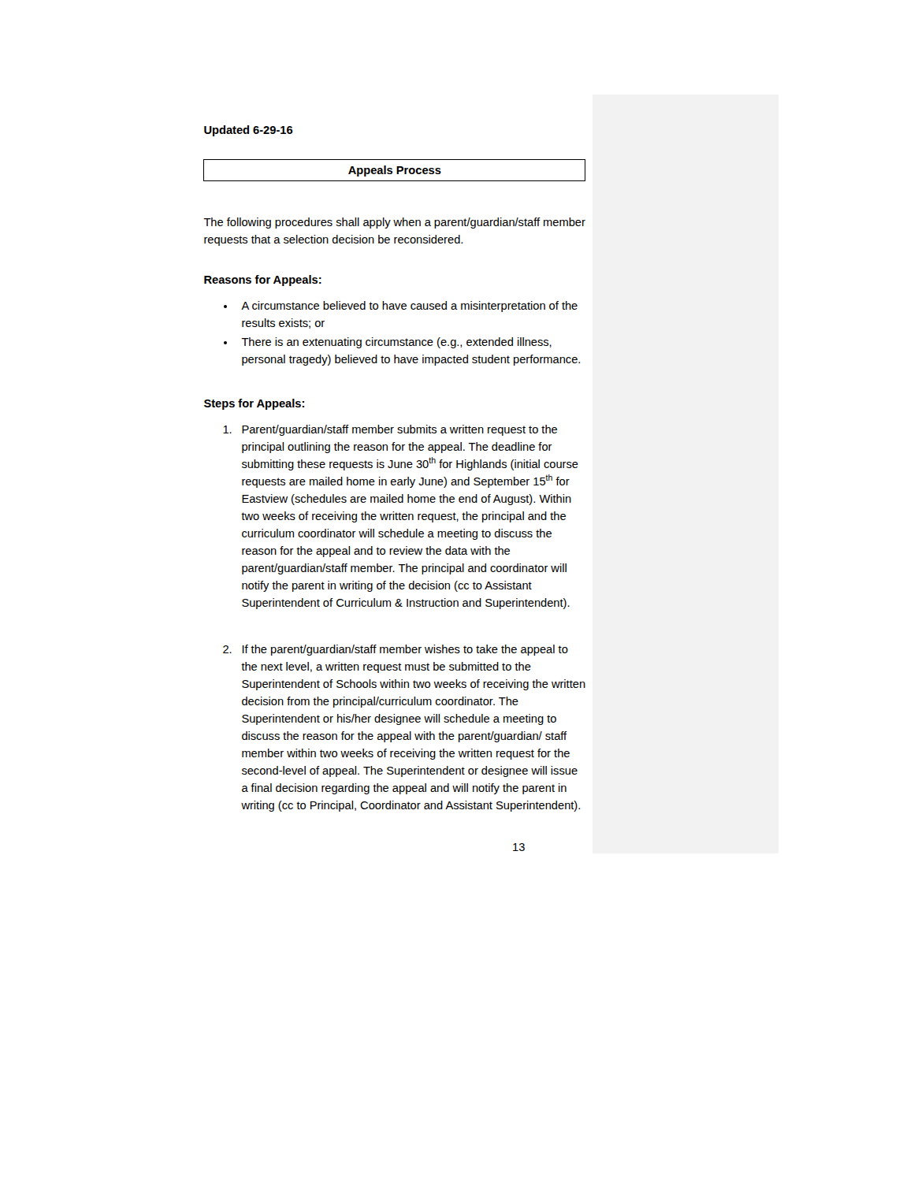Updated 6-29-16
Appeals Process
The following procedures shall apply when a parent/guardian/staff member requests that a selection decision be reconsidered.
Reasons for Appeals:
A circumstance believed to have caused a misinterpretation of the results exists; or
There is an extenuating circumstance (e.g., extended illness, personal tragedy) believed to have impacted student performance.
Steps for Appeals:
Parent/guardian/staff member submits a written request to the principal outlining the reason for the appeal. The deadline for submitting these requests is June 30th for Highlands (initial course requests are mailed home in early June) and September 15th for Eastview (schedules are mailed home the end of August). Within two weeks of receiving the written request, the principal and the curriculum coordinator will schedule a meeting to discuss the reason for the appeal and to review the data with the parent/guardian/staff member. The principal and coordinator will notify the parent in writing of the decision (cc to Assistant Superintendent of Curriculum & Instruction and Superintendent).
If the parent/guardian/staff member wishes to take the appeal to the next level, a written request must be submitted to the Superintendent of Schools within two weeks of receiving the written decision from the principal/curriculum coordinator. The Superintendent or his/her designee will schedule a meeting to discuss the reason for the appeal with the parent/guardian/ staff member within two weeks of receiving the written request for the second-level of appeal. The Superintendent or designee will issue a final decision regarding the appeal and will notify the parent in writing (cc to Principal, Coordinator and Assistant Superintendent).
13